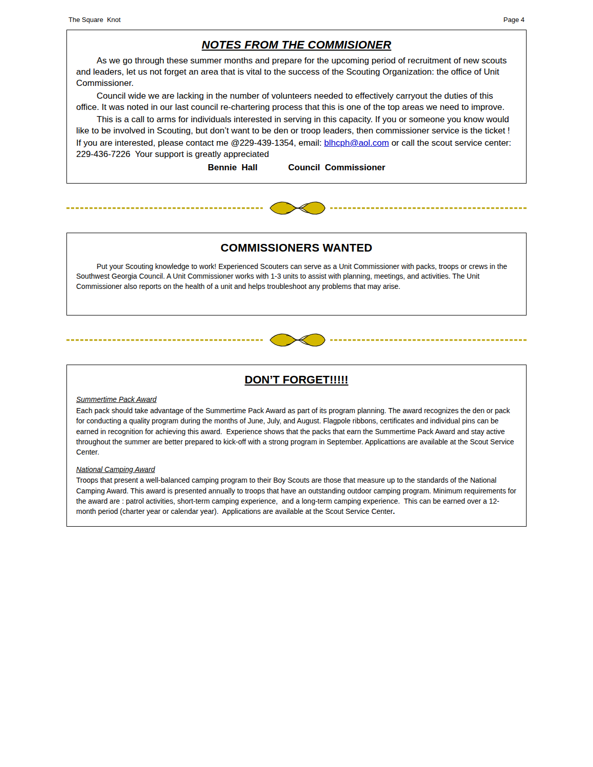The Square Knot Page 4
NOTES FROM THE COMMISIONER
As we go through these summer months and prepare for the upcoming period of recruitment of new scouts and leaders, let us not forget an area that is vital to the success of the Scouting Organization: the office of Unit Commissioner.
Council wide we are lacking in the number of volunteers needed to effectively carryout the duties of this office. It was noted in our last council re-chartering process that this is one of the top areas we need to improve.
This is a call to arms for individuals interested in serving in this capacity. If you or someone you know would like to be involved in Scouting, but don’t want to be den or troop leaders, then commissioner service is the ticket !
If you are interested, please contact me @229-439-1354, email: blhcph@aol.com or call the scout service center: 229-436-7226 Your support is greatly appreciated
Bennie Hall Council Commissioner
COMMISSIONERS WANTED
Put your Scouting knowledge to work! Experienced Scouters can serve as a Unit Commissioner with packs, troops or crews in the Southwest Georgia Council. A Unit Commissioner works with 1-3 units to assist with planning, meetings, and activities. The Unit Commissioner also reports on the health of a unit and helps troubleshoot any problems that may arise.
DON’T FORGET!!!!!
Summertime Pack Award
Each pack should take advantage of the Summertime Pack Award as part of its program planning. The award recognizes the den or pack for conducting a quality program during the months of June, July, and August. Flagpole ribbons, certificates and individual pins can be earned in recognition for achieving this award. Experience shows that the packs that earn the Summertime Pack Award and stay active throughout the summer are better prepared to kick-off with a strong program in September. Applicattions are available at the Scout Service Center.
National Camping Award
Troops that present a well-balanced camping program to their Boy Scouts are those that measure up to the standards of the National Camping Award. This award is presented annually to troops that have an outstanding outdoor camping program. Minimum requirements for the award are : patrol activities, short-term camping experience, and a long-term camping experience. This can be earned over a 12-month period (charter year or calendar year). Applications are available at the Scout Service Center.